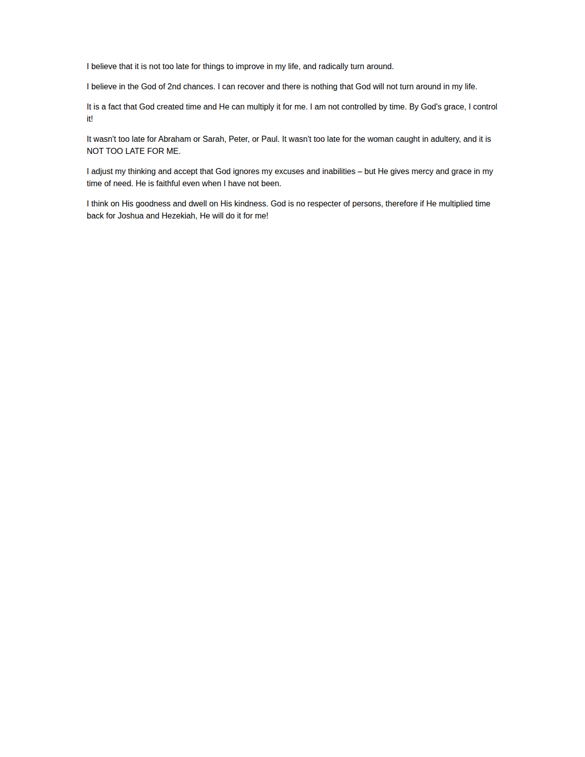I believe that it is not too late for things to improve in my life, and radically turn around.
I believe in the God of 2nd chances. I can recover and there is nothing that God will not turn around in my life.
It is a fact that God created time and He can multiply it for me. I am not controlled by time. By God's grace, I control it!
It wasn't too late for Abraham or Sarah, Peter, or Paul. It wasn't too late for the woman caught in adultery, and it is NOT TOO LATE FOR ME.
I adjust my thinking and accept that God ignores my excuses and inabilities – but He gives mercy and grace in my time of need. He is faithful even when I have not been.
I think on His goodness and dwell on His kindness. God is no respecter of persons, therefore if He multiplied time back for Joshua and Hezekiah, He will do it for me!